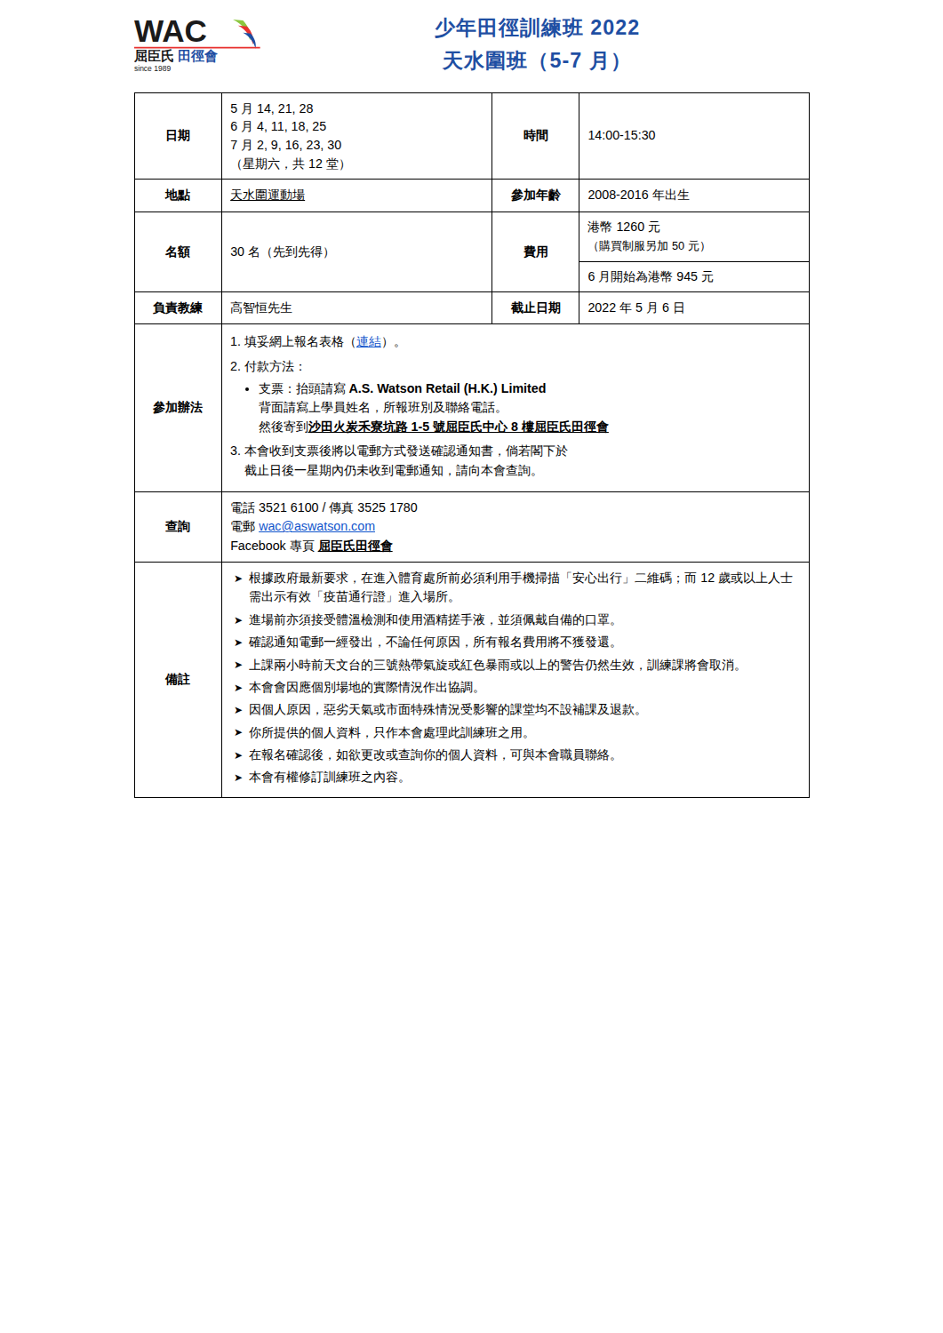WAC 屈臣氏 田徑會 since 1989
少年田徑訓練班 2022
天水圍班（5-7 月）
| 日期 | 5 月 14, 21, 28 6 月 4, 11, 18, 25 7 月 2, 9, 16, 23, 30 （星期六，共 12 堂） | 時間 | 14:00-15:30 |
| 地點 | 天水圍運動場 | 參加年齡 | 2008-2016 年出生 |
| 名額 | 30 名（先到先得） | 費用 | 港幣 1260 元 （購買制服另加 50 元） 6 月開始為港幣 945 元 |
| 負責教練 | 高智恒先生 | 截止日期 | 2022 年 5 月 6 日 |
| 參加辦法 | 填妥網上報名表格（ 連結 ）。 付款方法： 支票：抬頭請寫 A.S. Watson Retail (H.K.) Limited 背面請寫上學員姓名，所報班別及聯絡電話。 然後寄到 沙田火炭禾寮坑路 1-5 號屈臣氏中心 8 樓屈臣氏田徑會 本會收到支票後將以電郵方式發送確認通知書，倘若閣下於 截止日後一星期內仍未收到電郵通知，請向本會查詢。 |
| 查詢 | 電話 3521 6100 / 傳真 3525 1780 電郵 wac@aswatson.com Facebook 專頁 屈臣氏田徑會 |
| 備註 | 根據政府最新要求，在進入體育處所前必須利用手機掃描「安心出行」二維碼；而 12 歲或以上人士需出示有效「疫苗通行證」進入場所。 進場前亦須接受體溫檢測和使用酒精搓手液，並須佩戴自備的口罩。 確認通知電郵一經發出，不論任何原因，所有報名費用將不獲發還。 上課兩小時前天文台的三號熱帶氣旋或紅色暴雨或以上的警告仍然生效，訓練課將會取消。 本會會因應個別場地的實際情況作出協調。 因個人原因，惡劣天氣或市面特殊情況受影響的課堂均不設補課及退款。 你所提供的個人資料，只作本會處理此訓練班之用。 在報名確認後，如欲更改或查詢你的個人資料，可與本會職員聯絡。 本會有權修訂訓練班之內容。 |